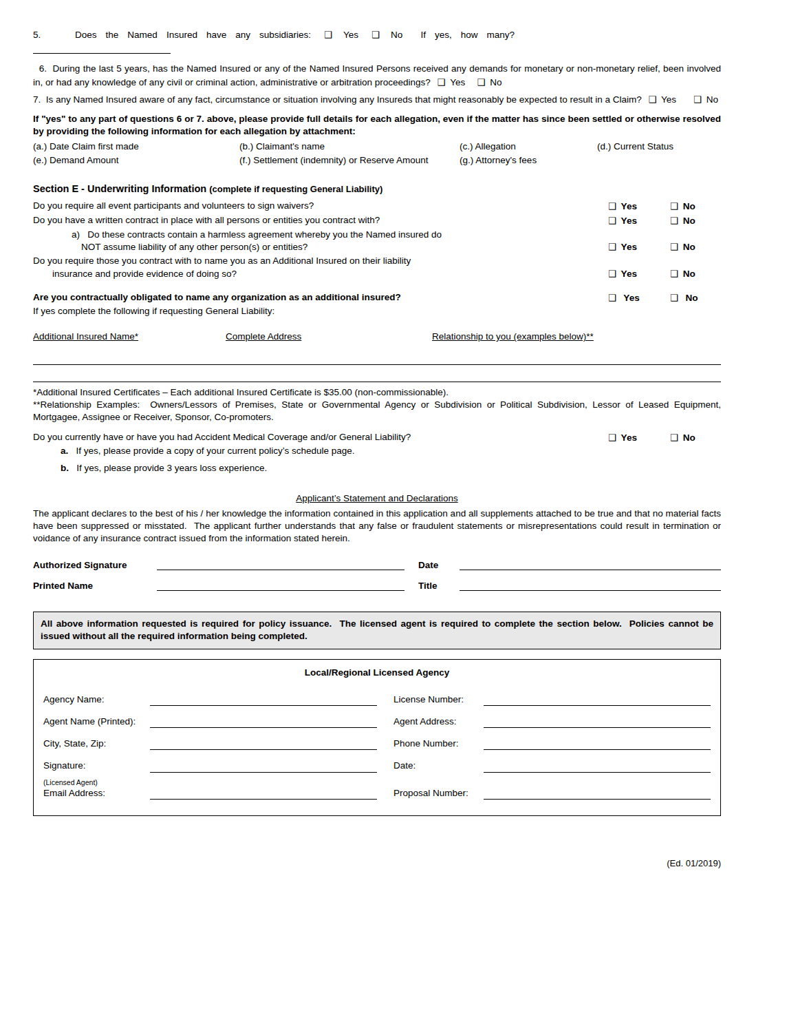| 5. Does the Named Insured have any subsidiaries: ❑ Yes ❑ No If yes, how many? | |
6. During the last 5 years, has the Named Insured or any of the Named Insured Persons received any demands for monetary or non-monetary relief, been involved in, or had any knowledge of any civil or criminal action, administrative or arbitration proceedings? ❑ Yes ❑ No
7. Is any Named Insured aware of any fact, circumstance or situation involving any Insureds that might reasonably be expected to result in a Claim? ❑ Yes ❑ No
If "yes" to any part of questions 6 or 7. above, please provide full details for each allegation, even if the matter has since been settled or otherwise resolved by providing the following information for each allegation by attachment:
| (a.) Date Claim first made | (b.) Claimant's name | (c.) Allegation | (d.) Current Status |
| (e.) Demand Amount | (f.) Settlement (indemnity) or Reserve Amount | (g.) Attorney's fees |
Section E - Underwriting Information (complete if requesting General Liability)
| Do you require all event participants and volunteers to sign waivers? | ❑ Yes | ❑ No |
| Do you have a written contract in place with all persons or entities you contract with? | ❑ Yes | ❑ No |
| a) Do these contracts contain a harmless agreement whereby you the Named insured do NOT assume liability of any other person(s) or entities? | ❑ Yes | ❑ No |
| Do you require those you contract with to name you as an Additional Insured on their liability insurance and provide evidence of doing so? | ❑ Yes | ❑ No |
| Are you contractually obligated to name any organization as an additional insured? | ❑ Yes | ❑ No |
If yes complete the following if requesting General Liability:
| Additional Insured Name* | Complete Address | Relationship to you (examples below)** |
*Additional Insured Certificates – Each additional Insured Certificate is $35.00 (non-commissionable).
**Relationship Examples: Owners/Lessors of Premises, State or Governmental Agency or Subdivision or Political Subdivision, Lessor of Leased Equipment, Mortgagee, Assignee or Receiver, Sponsor, Co-promoters.
| Do you currently have or have you had Accident Medical Coverage and/or General Liability? | ❑ Yes | ❑ No |
a. If yes, please provide a copy of your current policy’s schedule page.
b. If yes, please provide 3 years loss experience.
Applicant’s Statement and Declarations
The applicant declares to the best of his / her knowledge the information contained in this application and all supplements attached to be true and that no material facts have been suppressed or misstated. The applicant further understands that any false or fraudulent statements or misrepresentations could result in termination or voidance of any insurance contract issued from the information stated herein.
| Authorized Signature | | Date | |
| Printed Name | | Title | |
All above information requested is required for policy issuance. The licensed agent is required to complete the section below. Policies cannot be issued without all the required information being completed.
Local/Regional Licensed Agency
| Agency Name: | | License Number: | |
| Agent Name (Printed): | | Agent Address: | |
| City, State, Zip: | | Phone Number: | |
| Signature: | | Date: | |
| (Licensed Agent) |
| Email Address: | | Proposal Number: | |
(Ed. 01/2019)